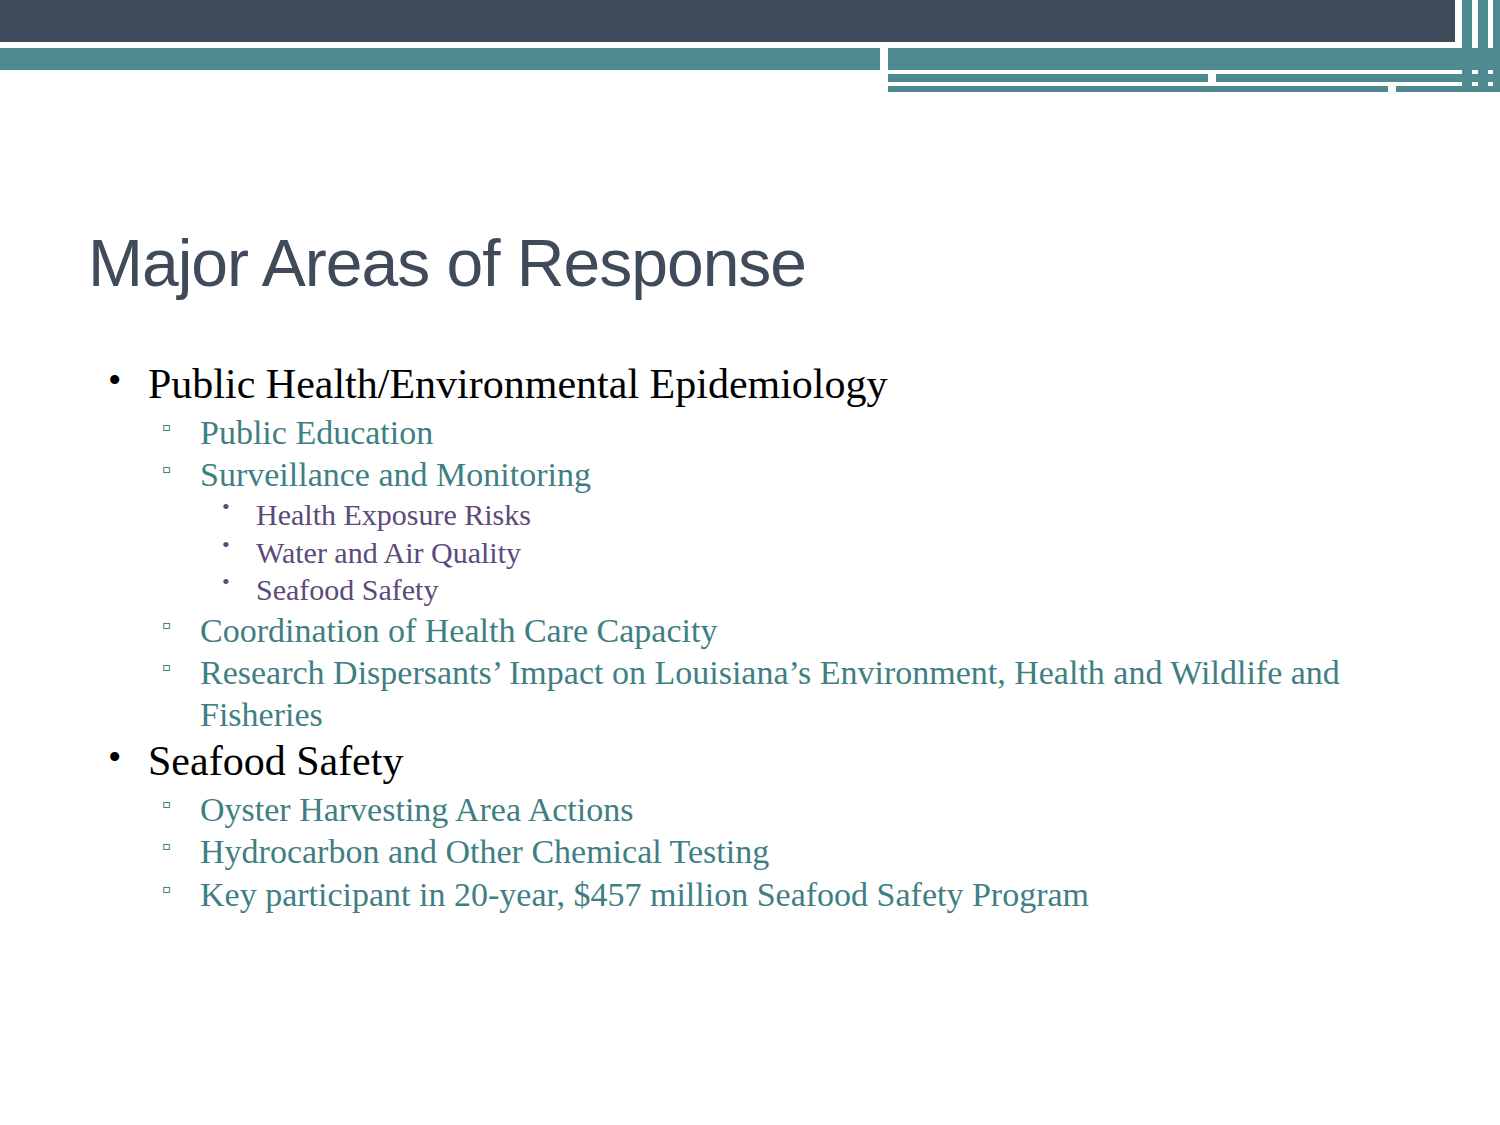Major Areas of Response
Public Health/Environmental Epidemiology
Public Education
Surveillance and Monitoring
Health Exposure Risks
Water and Air Quality
Seafood Safety
Coordination of Health Care Capacity
Research Dispersants’ Impact on Louisiana’s Environment, Health and Wildlife and Fisheries
Seafood Safety
Oyster Harvesting Area Actions
Hydrocarbon and Other Chemical Testing
Key participant in 20-year, $457 million Seafood Safety Program